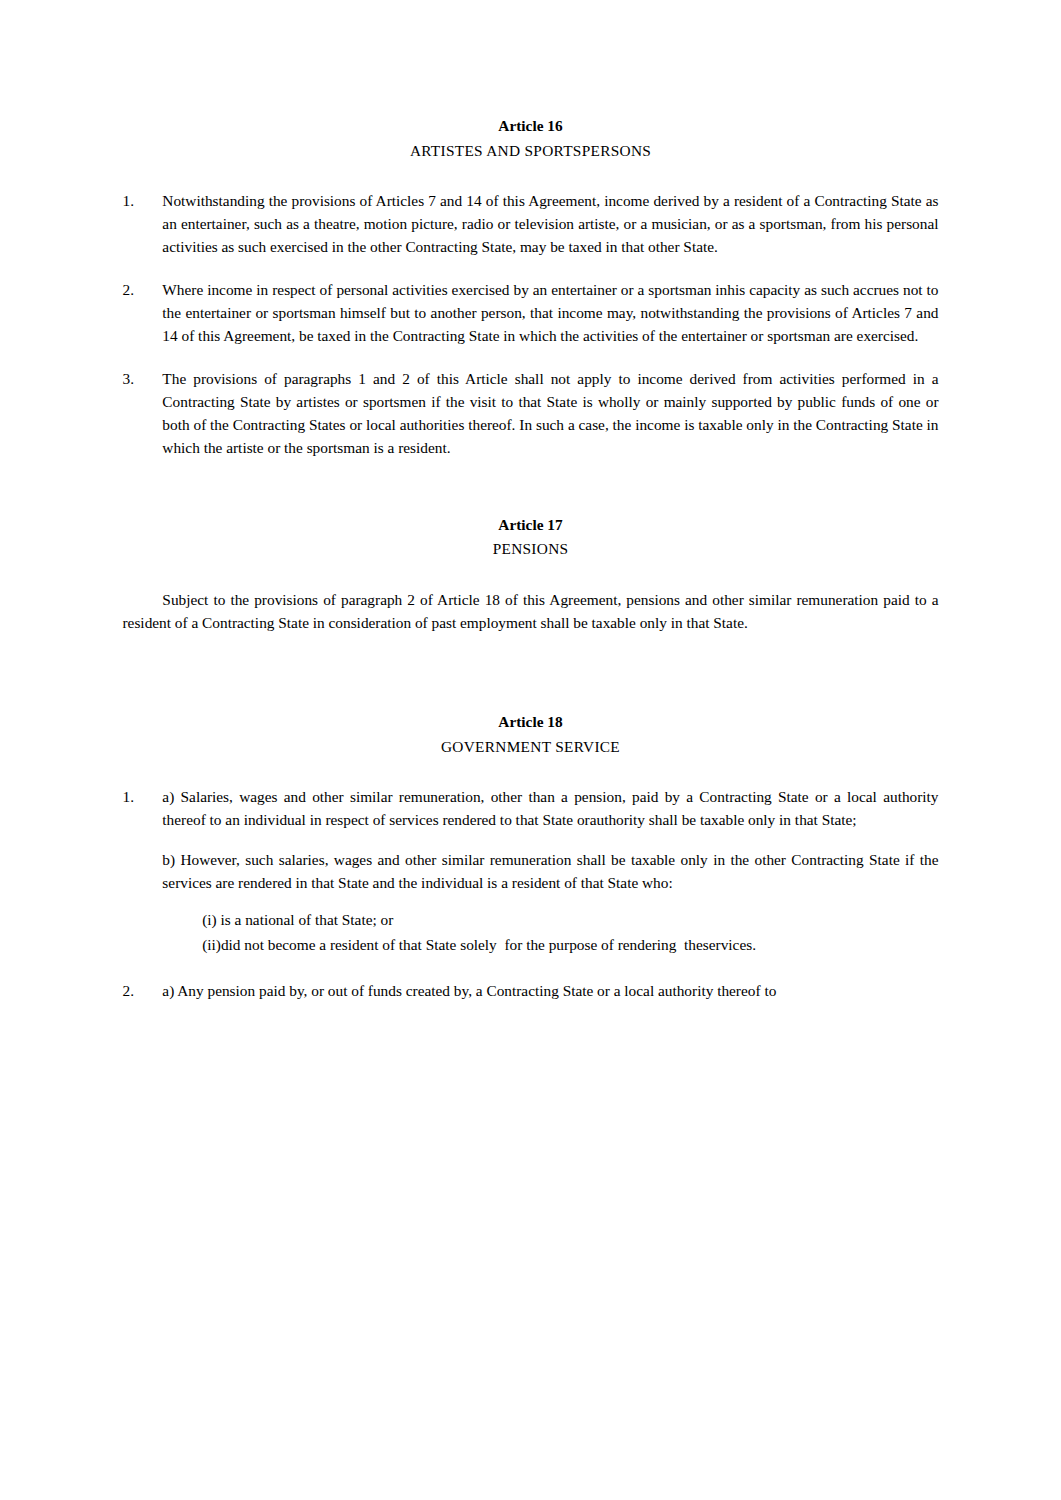Article 16
ARTISTES AND SPORTSPERSONS
1.
Notwithstanding the provisions of Articles 7 and 14 of this Agreement, income derived by a resident of a Contracting State as an entertainer, such as a theatre, motion picture, radio or television artiste, or a musician, or as a sportsman, from his personal activities as such exercised in the other Contracting State, may be taxed in that other State.
2.
Where income in respect of personal activities exercised by an entertainer or a sportsman in​his capacity as such accrues not to the entertainer or sportsman himself but to another person, that income may, notwithstanding the provisions of Articles 7 and 14 of this Agreement, be taxed in the Contracting State in which the activities of the entertainer or sportsman are exercised.
3.
The provisions of paragraphs 1 and 2 of this Article shall not apply to income derived from activities performed in a Contracting State by artistes or sportsmen if the visit to that State is wholly or mainly supported by public funds of one or both of the Contracting States or local authorities thereof. In such a case, the income is taxable only in the Contracting State in which the artiste or the sportsman is a resident.
Article 17
PENSIONS
Subject to the provisions of paragraph 2 of Article 18 of this Agreement, pensions and other similar remuneration paid to a resident of a Contracting State in consideration of past employment shall be taxable only in that State.
Article 18
GOVERNMENT SERVICE
1.
a) Salaries, wages and other similar remuneration, other than a pension, paid by a Contracting State or a local authority thereof to an individual in respect of services rendered to that State or​authority shall be taxable only in that State;
b) However, such salaries, wages and other similar remuneration shall be taxable only in the other Contracting State if the services are rendered in that State and the individual is a resident of that State who:
(i) is a national of that State; or
(ii)did not become a resident of that State solely for the purpose of rendering the​services.
2.
a) Any pension paid by, or out of funds created by, a Contracting State or a local authority thereof to